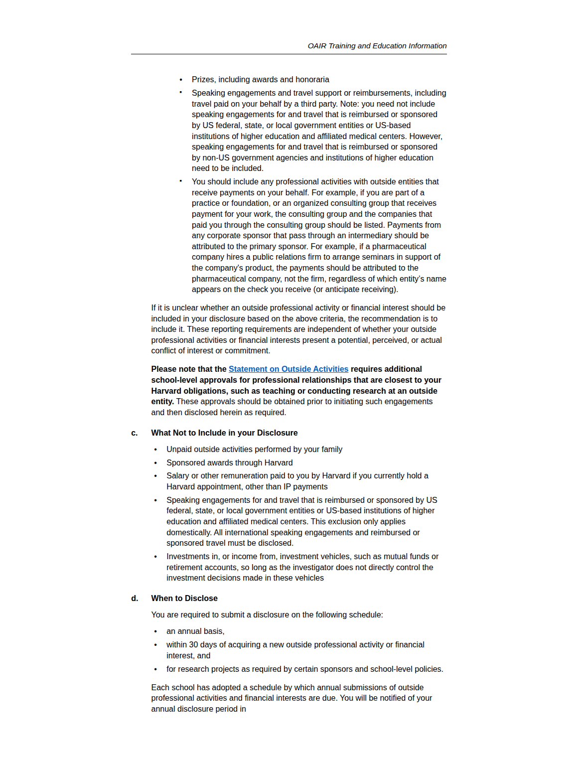OAIR Training and Education Information
Prizes, including awards and honoraria
Speaking engagements and travel support or reimbursements, including travel paid on your behalf by a third party. Note: you need not include speaking engagements for and travel that is reimbursed or sponsored by US federal, state, or local government entities or US-based institutions of higher education and affiliated medical centers. However, speaking engagements for and travel that is reimbursed or sponsored by non-US government agencies and institutions of higher education need to be included.
You should include any professional activities with outside entities that receive payments on your behalf. For example, if you are part of a practice or foundation, or an organized consulting group that receives payment for your work, the consulting group and the companies that paid you through the consulting group should be listed. Payments from any corporate sponsor that pass through an intermediary should be attributed to the primary sponsor. For example, if a pharmaceutical company hires a public relations firm to arrange seminars in support of the company's product, the payments should be attributed to the pharmaceutical company, not the firm, regardless of which entity’s name appears on the check you receive (or anticipate receiving).
If it is unclear whether an outside professional activity or financial interest should be included in your disclosure based on the above criteria, the recommendation is to include it. These reporting requirements are independent of whether your outside professional activities or financial interests present a potential, perceived, or actual conflict of interest or commitment.
Please note that the Statement on Outside Activities requires additional school-level approvals for professional relationships that are closest to your Harvard obligations, such as teaching or conducting research at an outside entity. These approvals should be obtained prior to initiating such engagements and then disclosed herein as required.
c. What Not to Include in your Disclosure
Unpaid outside activities performed by your family
Sponsored awards through Harvard
Salary or other remuneration paid to you by Harvard if you currently hold a Harvard appointment, other than IP payments
Speaking engagements for and travel that is reimbursed or sponsored by US federal, state, or local government entities or US-based institutions of higher education and affiliated medical centers. This exclusion only applies domestically. All international speaking engagements and reimbursed or sponsored travel must be disclosed.
Investments in, or income from, investment vehicles, such as mutual funds or retirement accounts, so long as the investigator does not directly control the investment decisions made in these vehicles
d. When to Disclose
You are required to submit a disclosure on the following schedule:
an annual basis,
within 30 days of acquiring a new outside professional activity or financial interest, and
for research projects as required by certain sponsors and school-level policies.
Each school has adopted a schedule by which annual submissions of outside professional activities and financial interests are due. You will be notified of your annual disclosure period in